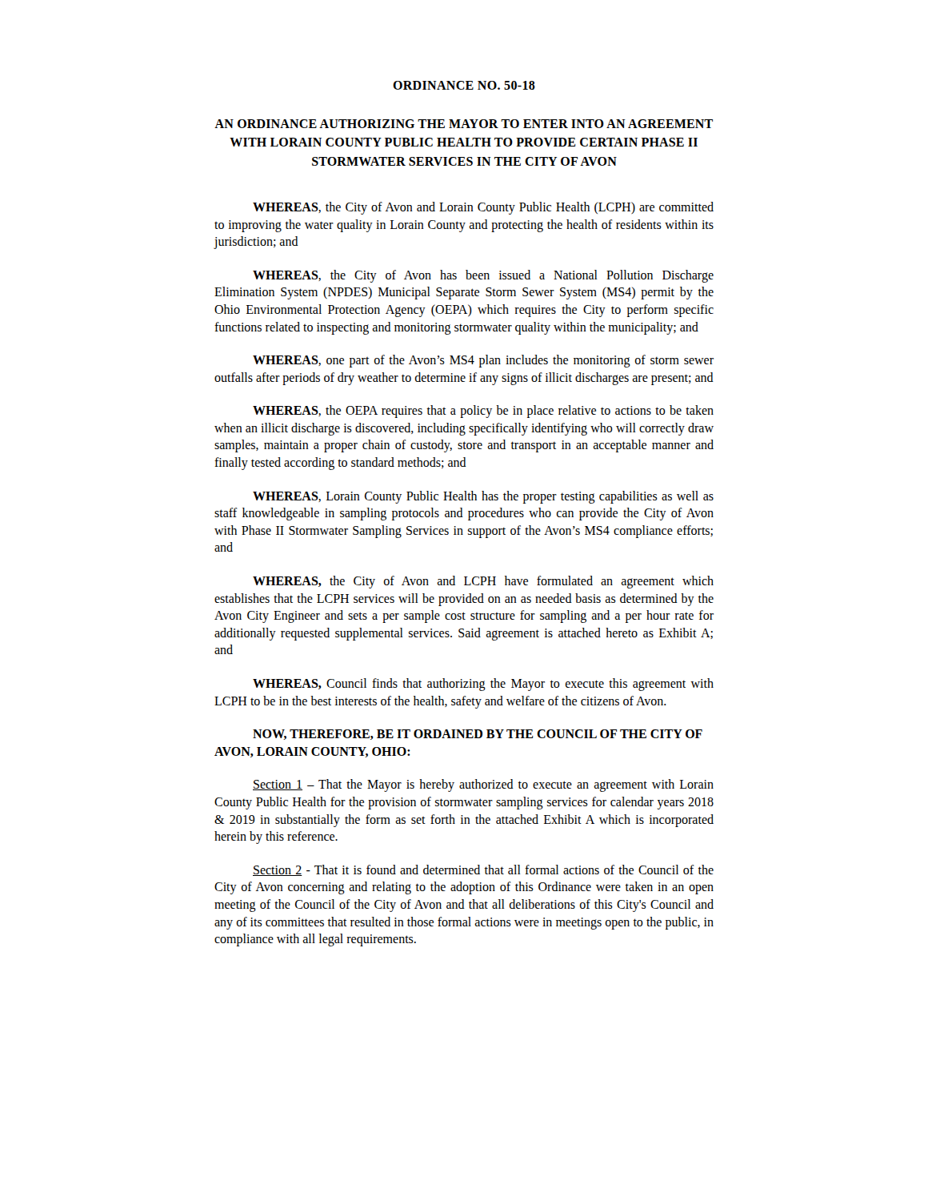ORDINANCE NO. 50-18
AN ORDINANCE AUTHORIZING THE MAYOR TO ENTER INTO AN AGREEMENT WITH LORAIN COUNTY PUBLIC HEALTH TO PROVIDE CERTAIN PHASE II STORMWATER SERVICES IN THE CITY OF AVON
WHEREAS, the City of Avon and Lorain County Public Health (LCPH) are committed to improving the water quality in Lorain County and protecting the health of residents within its jurisdiction; and
WHEREAS, the City of Avon has been issued a National Pollution Discharge Elimination System (NPDES) Municipal Separate Storm Sewer System (MS4) permit by the Ohio Environmental Protection Agency (OEPA) which requires the City to perform specific functions related to inspecting and monitoring stormwater quality within the municipality; and
WHEREAS, one part of the Avon’s MS4 plan includes the monitoring of storm sewer outfalls after periods of dry weather to determine if any signs of illicit discharges are present; and
WHEREAS, the OEPA requires that a policy be in place relative to actions to be taken when an illicit discharge is discovered, including specifically identifying who will correctly draw samples, maintain a proper chain of custody, store and transport in an acceptable manner and finally tested according to standard methods; and
WHEREAS, Lorain County Public Health has the proper testing capabilities as well as staff knowledgeable in sampling protocols and procedures who can provide the City of Avon with Phase II Stormwater Sampling Services in support of the Avon’s MS4 compliance efforts; and
WHEREAS, the City of Avon and LCPH have formulated an agreement which establishes that the LCPH services will be provided on an as needed basis as determined by the Avon City Engineer and sets a per sample cost structure for sampling and a per hour rate for additionally requested supplemental services. Said agreement is attached hereto as Exhibit A; and
WHEREAS, Council finds that authorizing the Mayor to execute this agreement with LCPH to be in the best interests of the health, safety and welfare of the citizens of Avon.
NOW, THEREFORE, BE IT ORDAINED BY THE COUNCIL OF THE CITY OF AVON, LORAIN COUNTY, OHIO:
Section 1 – That the Mayor is hereby authorized to execute an agreement with Lorain County Public Health for the provision of stormwater sampling services for calendar years 2018 & 2019 in substantially the form as set forth in the attached Exhibit A which is incorporated herein by this reference.
Section 2 - That it is found and determined that all formal actions of the Council of the City of Avon concerning and relating to the adoption of this Ordinance were taken in an open meeting of the Council of the City of Avon and that all deliberations of this City's Council and any of its committees that resulted in those formal actions were in meetings open to the public, in compliance with all legal requirements.